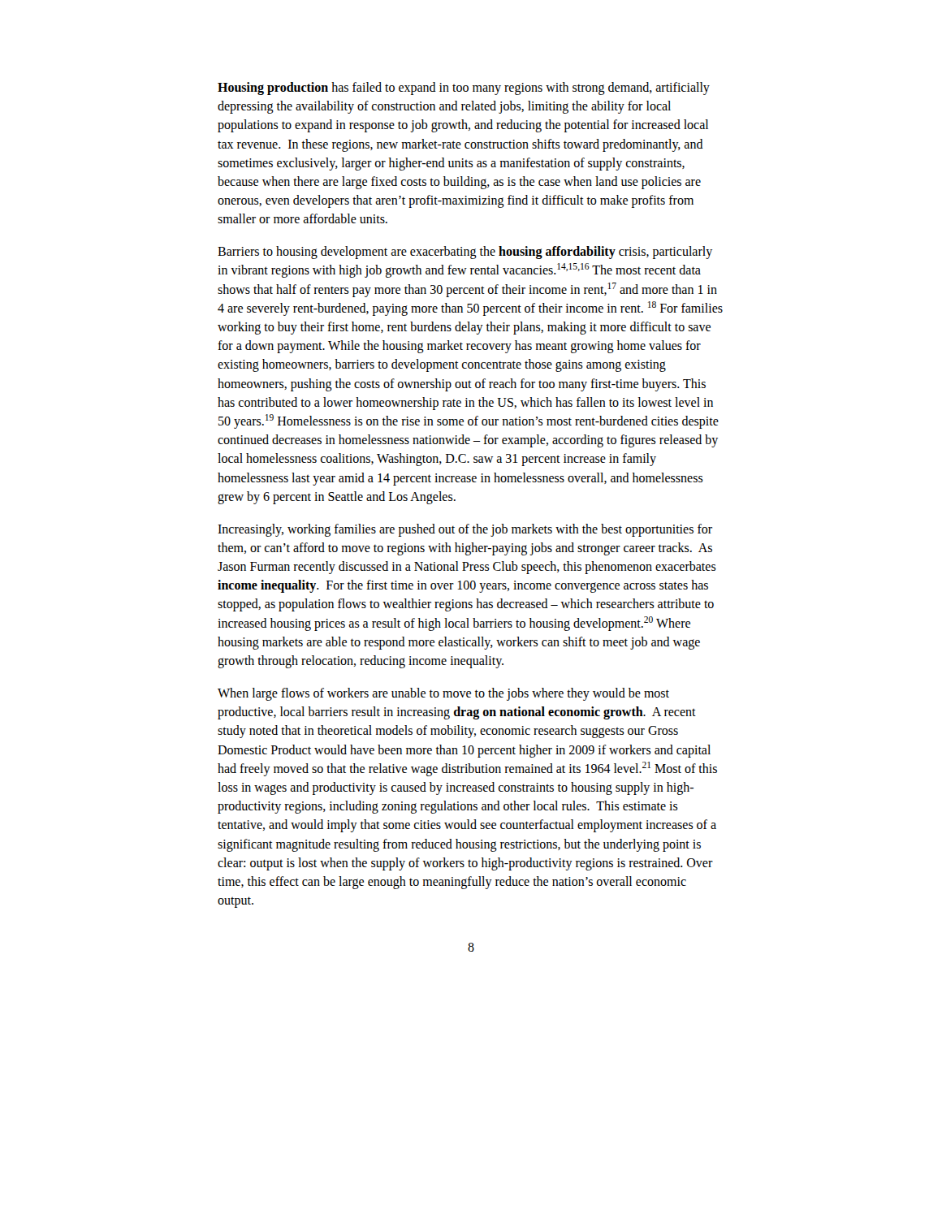Housing production has failed to expand in too many regions with strong demand, artificially depressing the availability of construction and related jobs, limiting the ability for local populations to expand in response to job growth, and reducing the potential for increased local tax revenue. In these regions, new market-rate construction shifts toward predominantly, and sometimes exclusively, larger or higher-end units as a manifestation of supply constraints, because when there are large fixed costs to building, as is the case when land use policies are onerous, even developers that aren’t profit-maximizing find it difficult to make profits from smaller or more affordable units.
Barriers to housing development are exacerbating the housing affordability crisis, particularly in vibrant regions with high job growth and few rental vacancies.14,15,16 The most recent data shows that half of renters pay more than 30 percent of their income in rent,17 and more than 1 in 4 are severely rent-burdened, paying more than 50 percent of their income in rent. 18 For families working to buy their first home, rent burdens delay their plans, making it more difficult to save for a down payment. While the housing market recovery has meant growing home values for existing homeowners, barriers to development concentrate those gains among existing homeowners, pushing the costs of ownership out of reach for too many first-time buyers. This has contributed to a lower homeownership rate in the US, which has fallen to its lowest level in 50 years.19 Homelessness is on the rise in some of our nation’s most rent-burdened cities despite continued decreases in homelessness nationwide – for example, according to figures released by local homelessness coalitions, Washington, D.C. saw a 31 percent increase in family homelessness last year amid a 14 percent increase in homelessness overall, and homelessness grew by 6 percent in Seattle and Los Angeles.
Increasingly, working families are pushed out of the job markets with the best opportunities for them, or can’t afford to move to regions with higher-paying jobs and stronger career tracks. As Jason Furman recently discussed in a National Press Club speech, this phenomenon exacerbates income inequality. For the first time in over 100 years, income convergence across states has stopped, as population flows to wealthier regions has decreased – which researchers attribute to increased housing prices as a result of high local barriers to housing development.20 Where housing markets are able to respond more elastically, workers can shift to meet job and wage growth through relocation, reducing income inequality.
When large flows of workers are unable to move to the jobs where they would be most productive, local barriers result in increasing drag on national economic growth. A recent study noted that in theoretical models of mobility, economic research suggests our Gross Domestic Product would have been more than 10 percent higher in 2009 if workers and capital had freely moved so that the relative wage distribution remained at its 1964 level.21 Most of this loss in wages and productivity is caused by increased constraints to housing supply in high-productivity regions, including zoning regulations and other local rules. This estimate is tentative, and would imply that some cities would see counterfactual employment increases of a significant magnitude resulting from reduced housing restrictions, but the underlying point is clear: output is lost when the supply of workers to high-productivity regions is restrained. Over time, this effect can be large enough to meaningfully reduce the nation’s overall economic output.
8